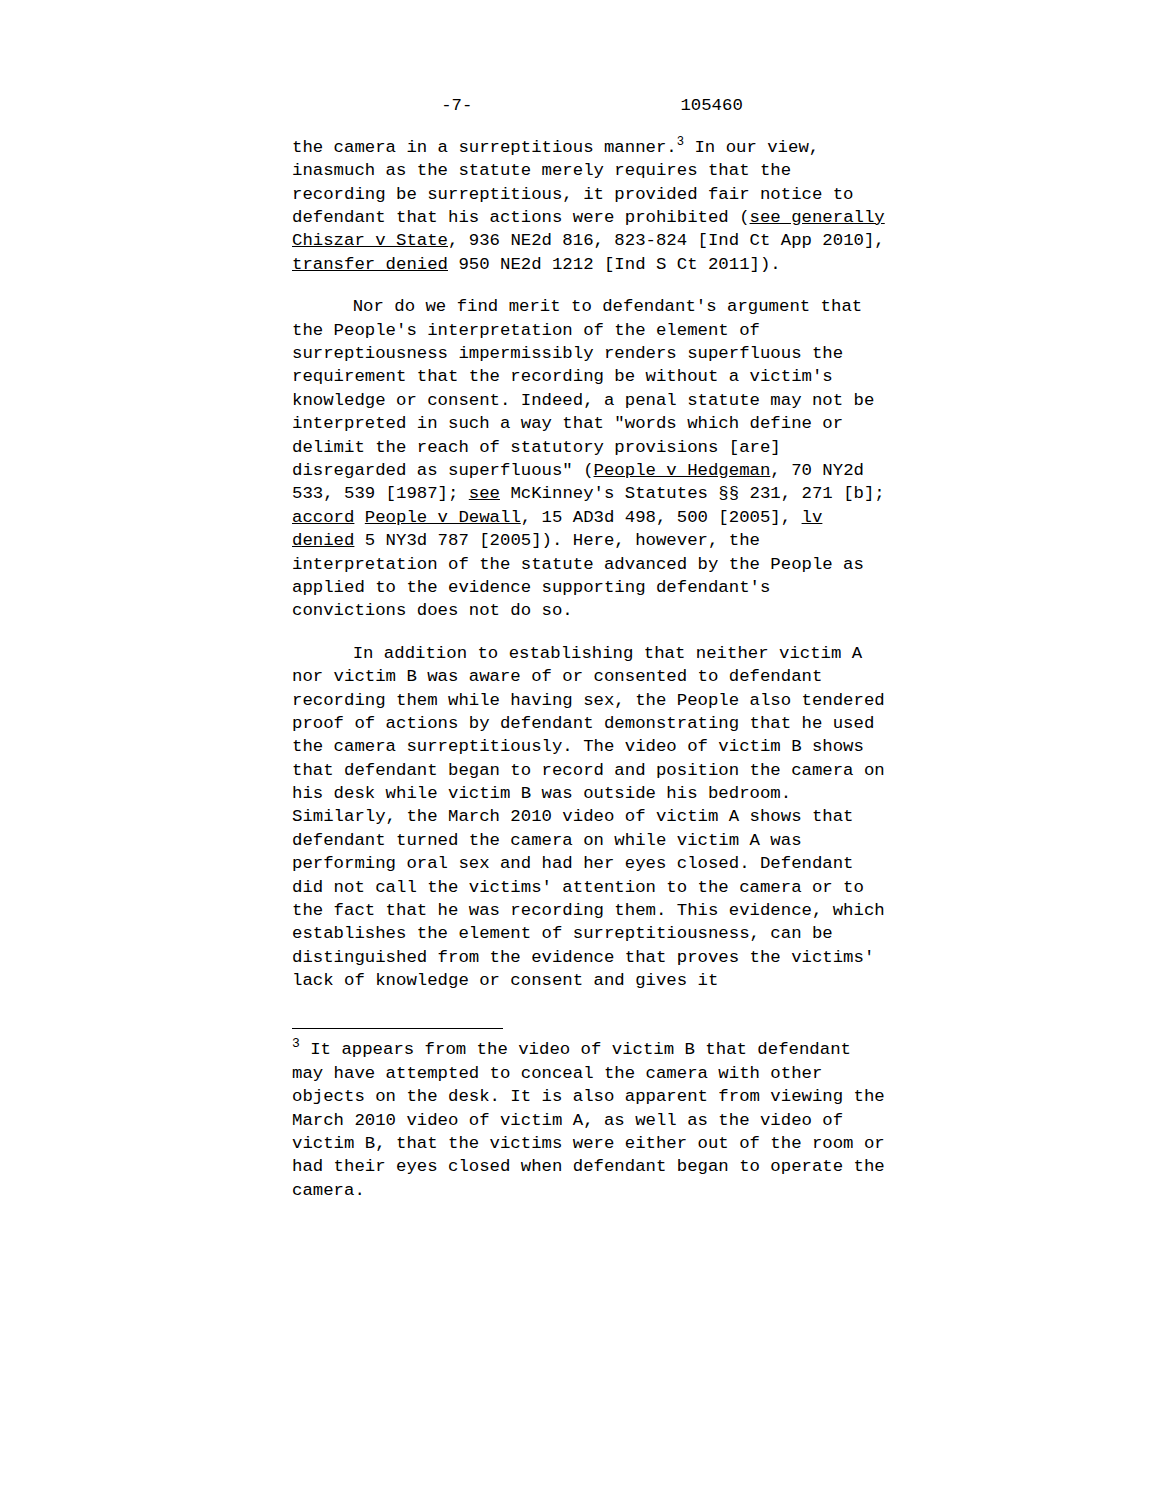-7- 105460
the camera in a surreptitious manner.3 In our view, inasmuch as the statute merely requires that the recording be surreptitious, it provided fair notice to defendant that his actions were prohibited (see generally Chiszar v State, 936 NE2d 816, 823-824 [Ind Ct App 2010], transfer denied 950 NE2d 1212 [Ind S Ct 2011]).
Nor do we find merit to defendant's argument that the People's interpretation of the element of surreptiousness impermissibly renders superfluous the requirement that the recording be without a victim's knowledge or consent. Indeed, a penal statute may not be interpreted in such a way that "words which define or delimit the reach of statutory provisions [are] disregarded as superfluous" (People v Hedgeman, 70 NY2d 533, 539 [1987]; see McKinney's Statutes §§ 231, 271 [b]; accord People v Dewall, 15 AD3d 498, 500 [2005], lv denied 5 NY3d 787 [2005]). Here, however, the interpretation of the statute advanced by the People as applied to the evidence supporting defendant's convictions does not do so.
In addition to establishing that neither victim A nor victim B was aware of or consented to defendant recording them while having sex, the People also tendered proof of actions by defendant demonstrating that he used the camera surreptitiously. The video of victim B shows that defendant began to record and position the camera on his desk while victim B was outside his bedroom. Similarly, the March 2010 video of victim A shows that defendant turned the camera on while victim A was performing oral sex and had her eyes closed. Defendant did not call the victims' attention to the camera or to the fact that he was recording them. This evidence, which establishes the element of surreptitiousness, can be distinguished from the evidence that proves the victims' lack of knowledge or consent and gives it
3 It appears from the video of victim B that defendant may have attempted to conceal the camera with other objects on the desk. It is also apparent from viewing the March 2010 video of victim A, as well as the video of victim B, that the victims were either out of the room or had their eyes closed when defendant began to operate the camera.